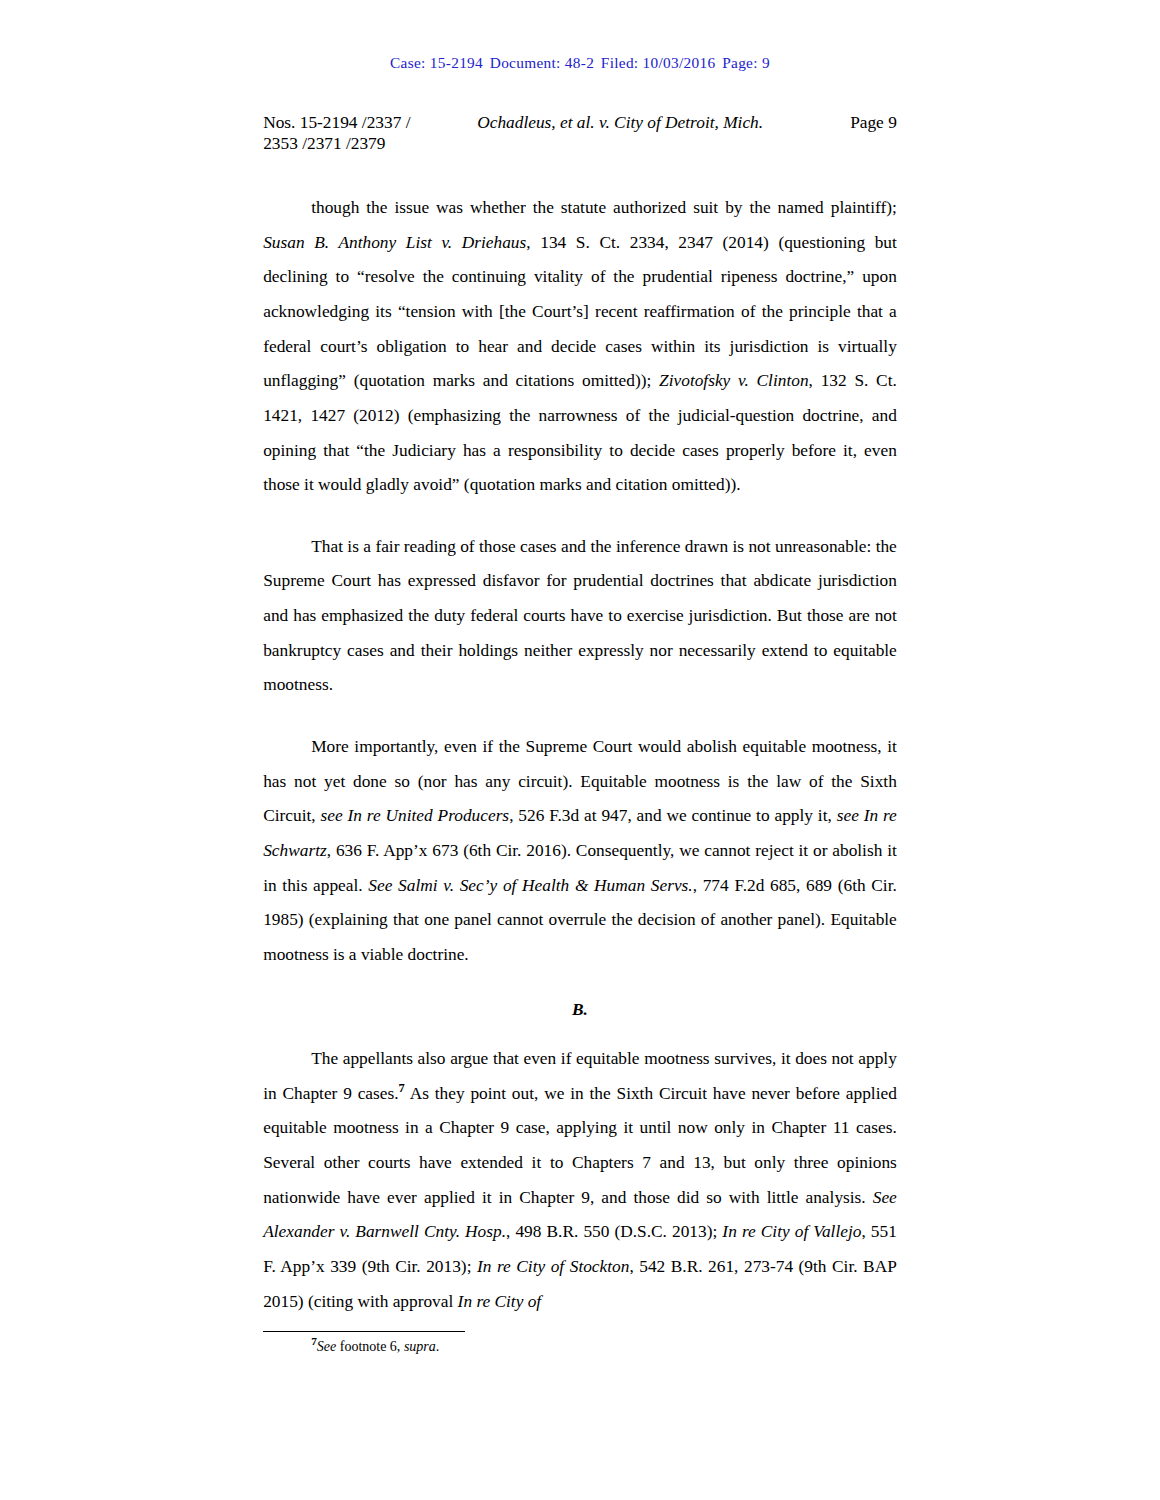Case: 15-2194 Document: 48-2 Filed: 10/03/2016 Page: 9
Nos. 15-2194 /2337 /
2353 /2371 /2379
Ochadleus, et al. v. City of Detroit, Mich.
Page 9
though the issue was whether the statute authorized suit by the named plaintiff); Susan B. Anthony List v. Driehaus, 134 S. Ct. 2334, 2347 (2014) (questioning but declining to “resolve the continuing vitality of the prudential ripeness doctrine,” upon acknowledging its “tension with [the Court’s] recent reaffirmation of the principle that a federal court’s obligation to hear and decide cases within its jurisdiction is virtually unflagging” (quotation marks and citations omitted)); Zivotofsky v. Clinton, 132 S. Ct. 1421, 1427 (2012) (emphasizing the narrowness of the judicial-question doctrine, and opining that “the Judiciary has a responsibility to decide cases properly before it, even those it would gladly avoid” (quotation marks and citation omitted)).
That is a fair reading of those cases and the inference drawn is not unreasonable: the Supreme Court has expressed disfavor for prudential doctrines that abdicate jurisdiction and has emphasized the duty federal courts have to exercise jurisdiction. But those are not bankruptcy cases and their holdings neither expressly nor necessarily extend to equitable mootness.
More importantly, even if the Supreme Court would abolish equitable mootness, it has not yet done so (nor has any circuit). Equitable mootness is the law of the Sixth Circuit, see In re United Producers, 526 F.3d at 947, and we continue to apply it, see In re Schwartz, 636 F. App’x 673 (6th Cir. 2016). Consequently, we cannot reject it or abolish it in this appeal. See Salmi v. Sec’y of Health & Human Servs., 774 F.2d 685, 689 (6th Cir. 1985) (explaining that one panel cannot overrule the decision of another panel). Equitable mootness is a viable doctrine.
B.
The appellants also argue that even if equitable mootness survives, it does not apply in Chapter 9 cases.7 As they point out, we in the Sixth Circuit have never before applied equitable mootness in a Chapter 9 case, applying it until now only in Chapter 11 cases. Several other courts have extended it to Chapters 7 and 13, but only three opinions nationwide have ever applied it in Chapter 9, and those did so with little analysis. See Alexander v. Barnwell Cnty. Hosp., 498 B.R. 550 (D.S.C. 2013); In re City of Vallejo, 551 F. App’x 339 (9th Cir. 2013); In re City of Stockton, 542 B.R. 261, 273-74 (9th Cir. BAP 2015) (citing with approval In re City of
7See footnote 6, supra.